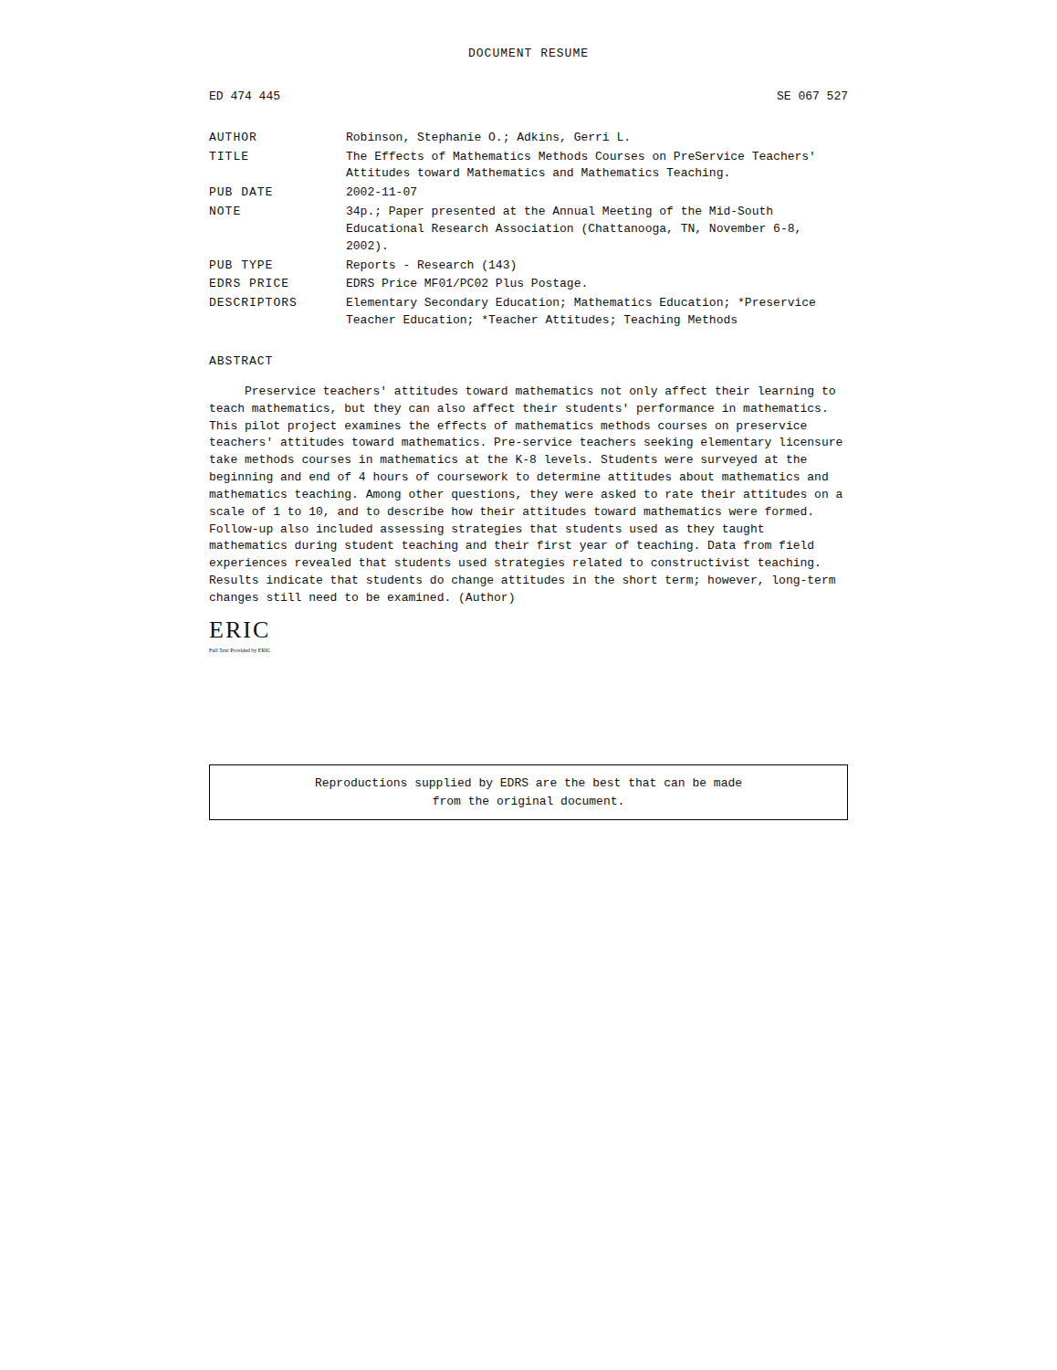DOCUMENT RESUME
ED 474 445 SE 067 527
AUTHOR
Robinson, Stephanie O.; Adkins, Gerri L.
TITLE
The Effects of Mathematics Methods Courses on PreService Teachers' Attitudes toward Mathematics and Mathematics Teaching.
PUB DATE
2002-11-07
NOTE
34p.; Paper presented at the Annual Meeting of the Mid-South Educational Research Association (Chattanooga, TN, November 6-8, 2002).
PUB TYPE
Reports - Research (143)
EDRS PRICE
EDRS Price MF01/PC02 Plus Postage.
DESCRIPTORS
Elementary Secondary Education; Mathematics Education; *Preservice Teacher Education; *Teacher Attitudes; Teaching Methods
ABSTRACT
Preservice teachers' attitudes toward mathematics not only affect their learning to teach mathematics, but they can also affect their students' performance in mathematics. This pilot project examines the effects of mathematics methods courses on preservice teachers' attitudes toward mathematics. Pre-service teachers seeking elementary licensure take methods courses in mathematics at the K-8 levels. Students were surveyed at the beginning and end of 4 hours of coursework to determine attitudes about mathematics and mathematics teaching. Among other questions, they were asked to rate their attitudes on a scale of 1 to 10, and to describe how their attitudes toward mathematics were formed. Follow-up also included assessing strategies that students used as they taught mathematics during student teaching and their first year of teaching. Data from field experiences revealed that students used strategies related to constructivist teaching. Results indicate that students do change attitudes in the short term; however, long-term changes still need to be examined. (Author)
ERICFull Text Provided by ERIC
Reproductions supplied by EDRS are the best that can be made
from the original document.